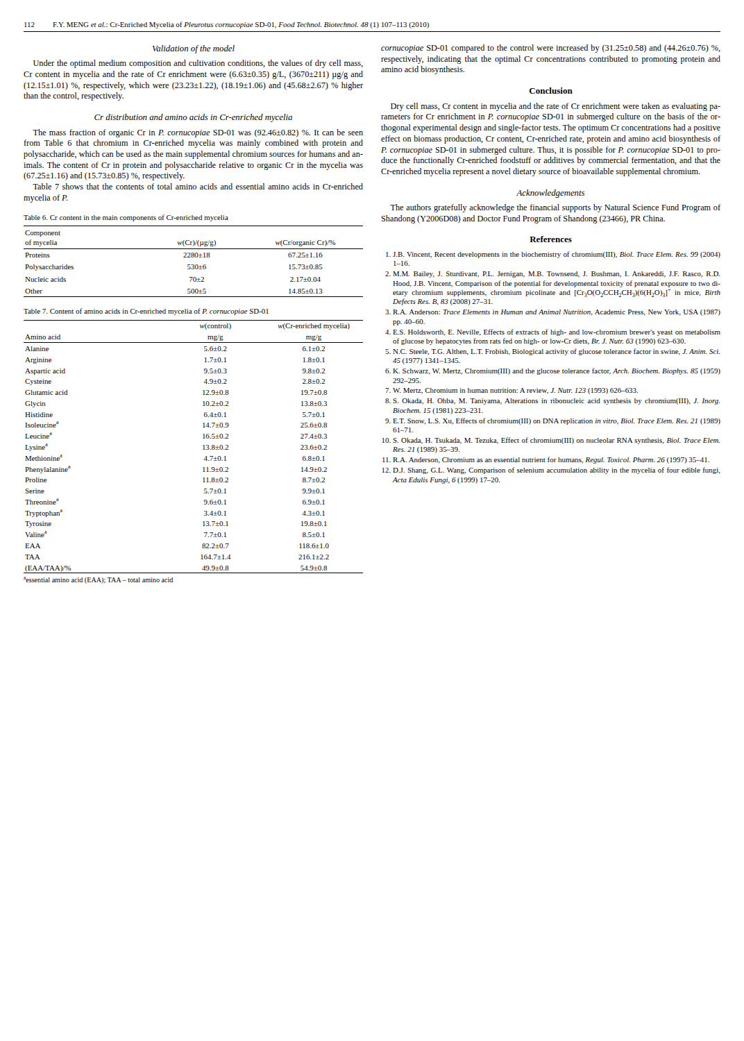112 F.Y. MENG et al.: Cr-Enriched Mycelia of Pleurotus cornucopiae SD-01, Food Technol. Biotechnol. 48 (1) 107–113 (2010)
Validation of the model
Under the optimal medium composition and cultivation conditions, the values of dry cell mass, Cr content in mycelia and the rate of Cr enrichment were (6.63±0.35) g/L, (3670±211) µg/g and (12.15±1.01) %, respectively, which were (23.23±1.22), (18.19±1.06) and (45.68±2.67) % higher than the control, respectively.
Cr distribution and amino acids in Cr-enriched mycelia
The mass fraction of organic Cr in P. cornucopiae SD-01 was (92.46±0.82) %. It can be seen from Table 6 that chromium in Cr-enriched mycelia was mainly combined with protein and polysaccharide, which can be used as the main supplemental chromium sources for humans and animals. The content of Cr in protein and polysaccharide relative to organic Cr in the mycelia was (67.25±1.16) and (15.73±0.85) %, respectively.
Table 7 shows that the contents of total amino acids and essential amino acids in Cr-enriched mycelia of P.
Table 6. Cr content in the main components of Cr-enriched mycelia
| Component of mycelia | w (Cr)/(µg/g) | w (Cr/organic Cr)/% |
| --- | --- | --- |
| Proteins | 2280±18 | 67.25±1.16 |
| Polysaccharides | 530±6 | 15.73±0.85 |
| Nucleic acids | 70±2 | 2.17±0.04 |
| Other | 500±5 | 14.85±0.13 |
Table 7. Content of amino acids in Cr-enriched mycelia of P. cornucopiae SD-01
| Amino acid | w (control) | w (Cr-enriched mycelia) |
| --- | --- | --- |
| mg/g | mg/g |
| Alanine | 5.6±0.2 | 6.1±0.2 |
| Arginine | 1.7±0.1 | 1.8±0.1 |
| Aspartic acid | 9.5±0.3 | 9.8±0.2 |
| Cysteine | 4.9±0.2 | 2.8±0.2 |
| Glutamic acid | 12.9±0.8 | 19.7±0.8 |
| Glycin | 10.2±0.2 | 13.8±0.3 |
| Histidine | 6.4±0.1 | 5.7±0.1 |
| Isoleucine a | 14.7±0.9 | 25.6±0.8 |
| Leucine a | 16.5±0.2 | 27.4±0.3 |
| Lysine a | 13.8±0.2 | 23.6±0.2 |
| Methionine a | 4.7±0.1 | 6.8±0.1 |
| Phenylalanine a | 11.9±0.2 | 14.9±0.2 |
| Proline | 11.8±0.2 | 8.7±0.2 |
| Serine | 5.7±0.1 | 9.9±0.1 |
| Threonine a | 9.6±0.1 | 6.9±0.1 |
| Tryptophan a | 3.4±0.1 | 4.3±0.1 |
| Tyrosine | 13.7±0.1 | 19.8±0.1 |
| Valine a | 7.7±0.1 | 8.5±0.1 |
| EAA | 82.2±0.7 | 118.6±1.0 |
| TAA | 164.7±1.4 | 216.1±2.2 |
| (EAA/TAA)/% | 49.9±0.8 | 54.9±0.8 |
aessential amino acid (EAA); TAA – total amino acid
cornucopiae SD-01 compared to the control were increased by (31.25±0.58) and (44.26±0.76) %, respectively, indicating that the optimal Cr concentrations contributed to promoting protein and amino acid biosynthesis.
Conclusion
Dry cell mass, Cr content in mycelia and the rate of Cr enrichment were taken as evaluating parameters for Cr enrichment in P. cornucopiae SD-01 in submerged culture on the basis of the orthogonal experimental design and single-factor tests. The optimum Cr concentrations had a positive effect on biomass production, Cr content, Cr-enriched rate, protein and amino acid biosynthesis of P. cornucopiae SD-01 in submerged culture. Thus, it is possible for P. cornucopiae SD-01 to produce the functionally Cr-enriched foodstuff or additives by commercial fermentation, and that the Cr-enriched mycelia represent a novel dietary source of bioavailable supplemental chromium.
Acknowledgements
The authors gratefully acknowledge the financial supports by Natural Science Fund Program of Shandong (Y2006D08) and Doctor Fund Program of Shandong (23466), PR China.
References
J.B. Vincent, Recent developments in the biochemistry of chromium(III), Biol. Trace Elem. Res. 99 (2004) 1–16.
M.M. Bailey, J. Sturdivant, P.L. Jernigan, M.B. Townsend, J. Bushman, I. Ankareddi, J.F. Rasco, R.D. Hood, J.B. Vincent, Comparison of the potential for developmental toxicity of prenatal exposure to two dietary chromium supplements, chromium picolinate and [Cr3O(O2CCH2CH3)(6(H2O)3]+ in mice, Birth Defects Res. B, 83 (2008) 27–31.
R.A. Anderson: Trace Elements in Human and Animal Nutrition, Academic Press, New York, USA (1987) pp. 40–60.
E.S. Holdsworth, E. Neville, Effects of extracts of high- and low-chromium brewer's yeast on metabolism of glucose by hepatocytes from rats fed on high- or low-Cr diets, Br. J. Nutr. 63 (1990) 623–630.
N.C. Steele, T.G. Althen, L.T. Frobish, Biological activity of glucose tolerance factor in swine, J. Anim. Sci. 45 (1977) 1341–1345.
K. Schwarz, W. Mertz, Chromium(III) and the glucose tolerance factor, Arch. Biochem. Biophys. 85 (1959) 292–295.
W. Mertz, Chromium in human nutrition: A review, J. Nutr. 123 (1993) 626–633.
S. Okada, H. Ohba, M. Taniyama, Alterations in ribonucleic acid synthesis by chromium(III), J. Inorg. Biochem. 15 (1981) 223–231.
E.T. Snow, L.S. Xu, Effects of chromium(III) on DNA replication in vitro, Biol. Trace Elem. Res. 21 (1989) 61–71.
S. Okada, H. Tsukada, M. Tezuka, Effect of chromium(III) on nucleolar RNA synthesis, Biol. Trace Elem. Res. 21 (1989) 35–39.
R.A. Anderson, Chromium as an essential nutrient for humans, Regul. Toxicol. Pharm. 26 (1997) 35–41.
D.J. Shang, G.L. Wang, Comparison of selenium accumulation ability in the mycelia of four edible fungi, Acta Edulis Fungi, 6 (1999) 17–20.